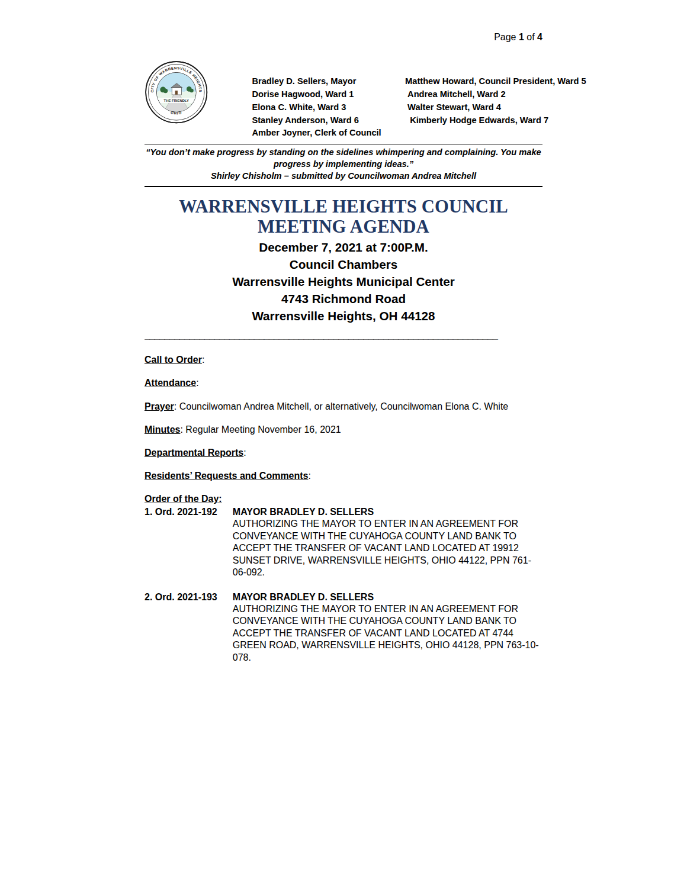Page 1 of 4
THE FRIENDLY CITY OF WARRENSVILLE HEIGHTS OHIO
| Bradley D. Sellers, Mayor | Matthew Howard, Council President, Ward 5 |
| Dorise Hagwood, Ward 1 | Andrea Mitchell, Ward 2 |
| Elona C. White, Ward 3 | Walter Stewart, Ward 4 |
| Stanley Anderson, Ward 6 | Kimberly Hodge Edwards, Ward 7 |
| Amber Joyner, Clerk of Council | |
“You don’t make progress by standing on the sidelines whimpering and complaining. You make progress by implementing ideas.”
Shirley Chisholm – submitted by Councilwoman Andrea Mitchell
WARRENSVILLE HEIGHTS COUNCIL MEETING AGENDA
December 7, 2021 at 7:00P.M.
Council Chambers
Warrensville Heights Municipal Center
4743 Richmond Road
Warrensville Heights, OH 44128
_______________________________________________________________________
Call to Order:
Attendance:
Prayer: Councilwoman Andrea Mitchell, or alternatively, Councilwoman Elona C. White
Minutes: Regular Meeting November 16, 2021
Departmental Reports:
Residents’ Requests and Comments:
Order of the Day:
1. Ord. 2021-192
MAYOR BRADLEY D. SELLERS
AUTHORIZING THE MAYOR TO ENTER IN AN AGREEMENT FOR CONVEYANCE WITH THE CUYAHOGA COUNTY LAND BANK TO ACCEPT THE TRANSFER OF VACANT LAND LOCATED AT 19912 SUNSET DRIVE, WARRENSVILLE HEIGHTS, OHIO 44122, PPN 761-06-092.
2. Ord. 2021-193
MAYOR BRADLEY D. SELLERS
AUTHORIZING THE MAYOR TO ENTER IN AN AGREEMENT FOR CONVEYANCE WITH THE CUYAHOGA COUNTY LAND BANK TO ACCEPT THE TRANSFER OF VACANT LAND LOCATED AT 4744 GREEN ROAD, WARRENSVILLE HEIGHTS, OHIO 44128, PPN 763-10-078.